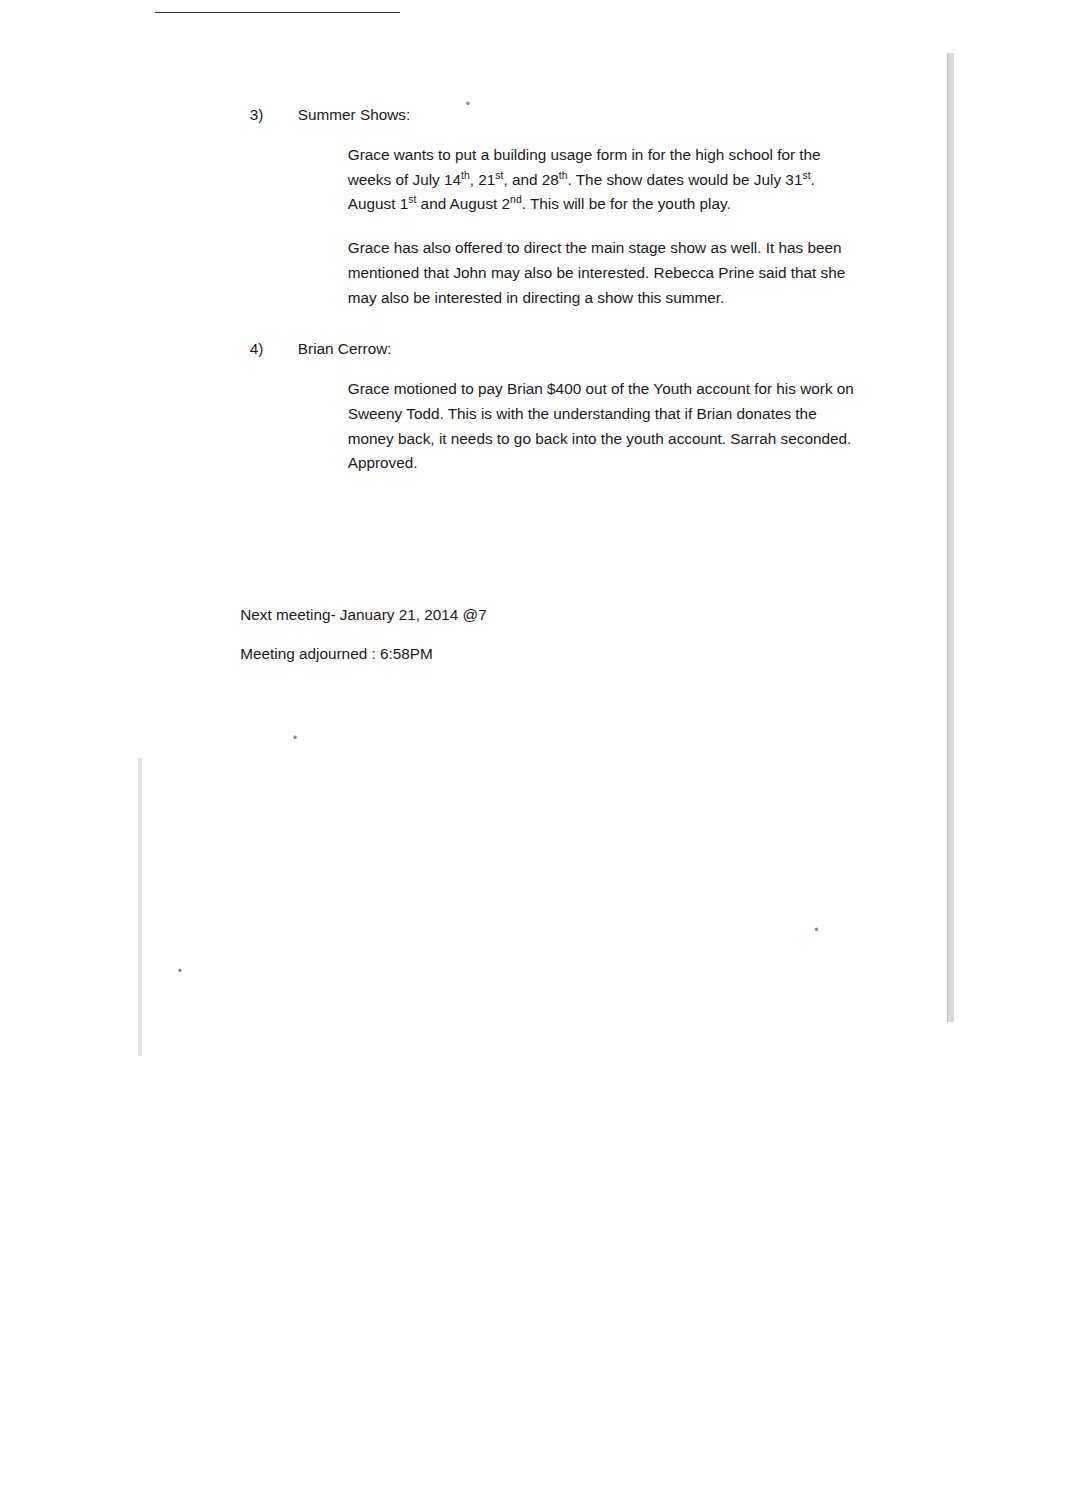• • • •
3)
Summer Shows:
Grace wants to put a building usage form in for the high school for the weeks of July 14th, 21st, and 28th. The show dates would be July 31st. August 1st and August 2nd. This will be for the youth play.
Grace has also offered to direct the main stage show as well. It has been mentioned that John may also be interested. Rebecca Prine said that she may also be interested in directing a show this summer.
4)
Brian Cerrow:
Grace motioned to pay Brian $400 out of the Youth account for his work on Sweeny Todd. This is with the understanding that if Brian donates the money back, it needs to go back into the youth account. Sarrah seconded. Approved.
Next meeting- January 21, 2014 @7
Meeting adjourned : 6:58PM